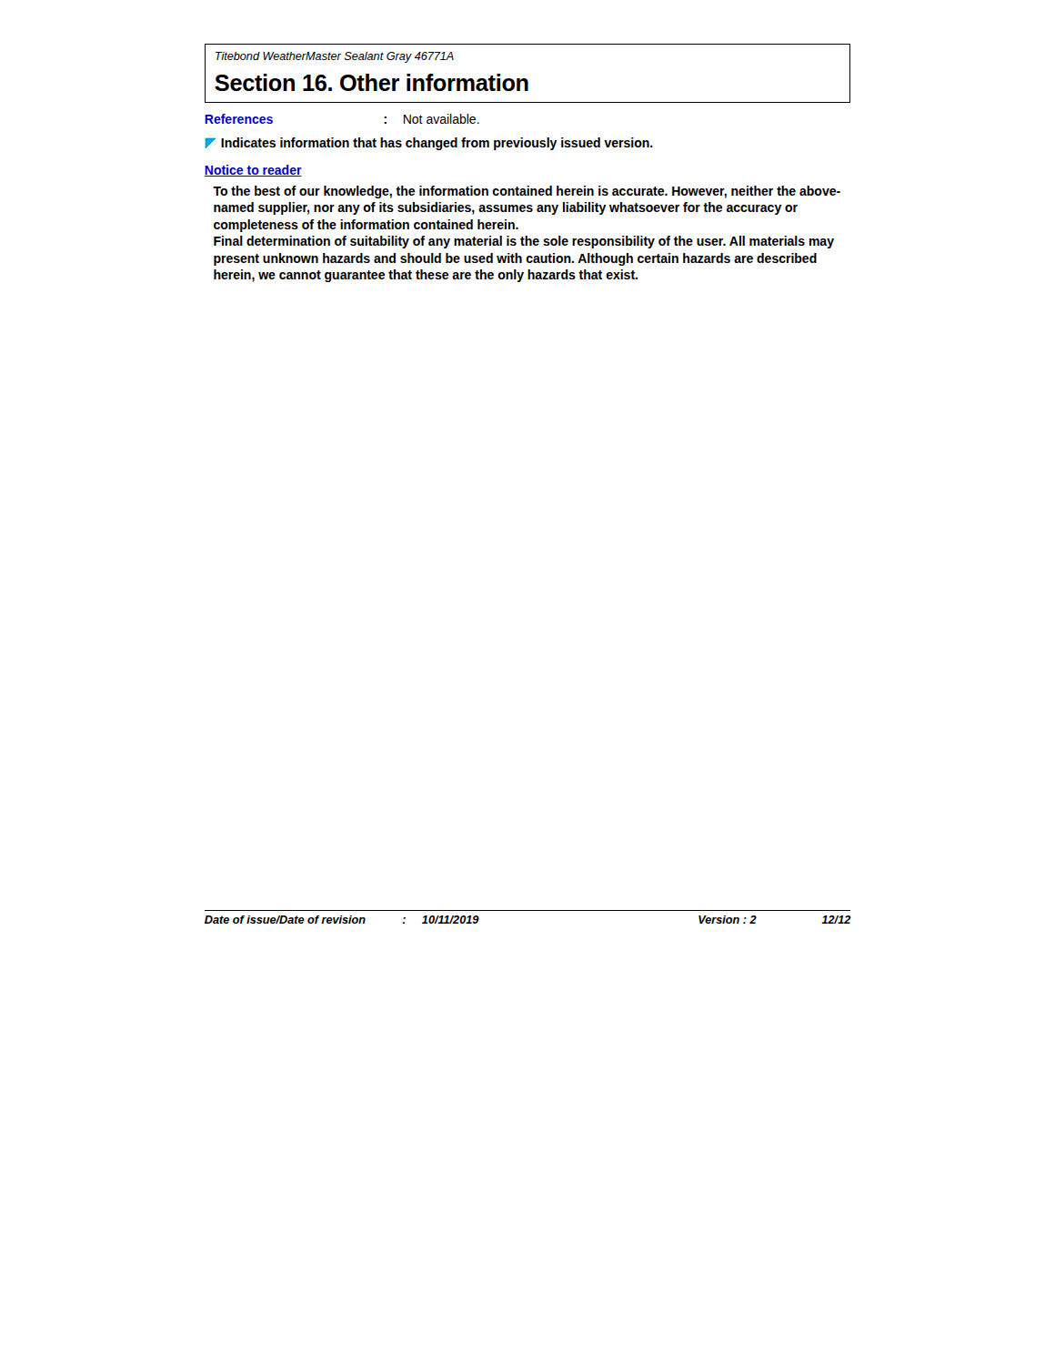Titebond WeatherMaster Sealant Gray 46771A
Section 16. Other information
References : Not available.
Indicates information that has changed from previously issued version.
Notice to reader
To the best of our knowledge, the information contained herein is accurate. However, neither the above-named supplier, nor any of its subsidiaries, assumes any liability whatsoever for the accuracy or completeness of the information contained herein.
Final determination of suitability of any material is the sole responsibility of the user. All materials may present unknown hazards and should be used with caution. Although certain hazards are described herein, we cannot guarantee that these are the only hazards that exist.
Date of issue/Date of revision : 10/11/2019 Version : 2 12/12